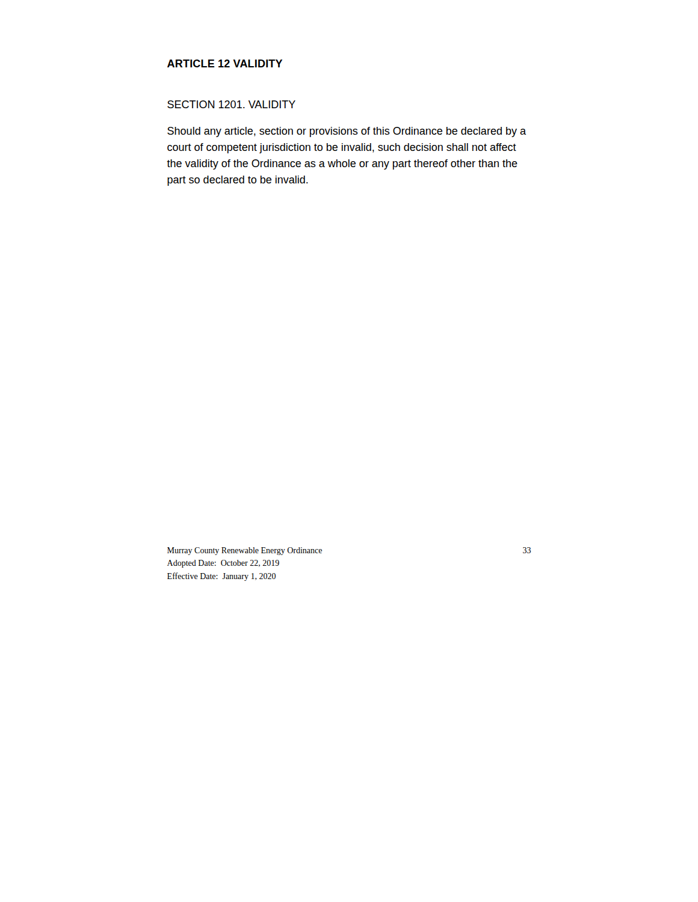ARTICLE 12 VALIDITY
SECTION 1201. VALIDITY
Should any article, section or provisions of this Ordinance be declared by a court of competent jurisdiction to be invalid, such decision shall not affect the validity of the Ordinance as a whole or any part thereof other than the part so declared to be invalid.
Murray County Renewable Energy Ordinance 33
Adopted Date: October 22, 2019
Effective Date: January 1, 2020